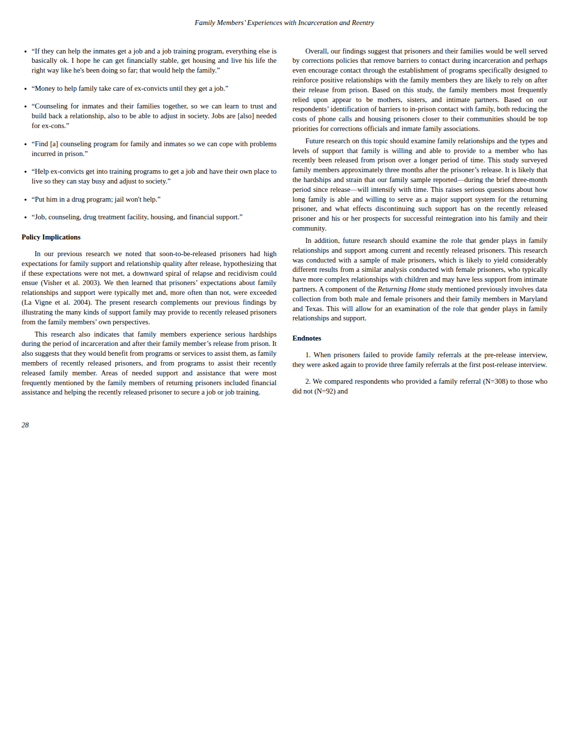Family Members’ Experiences with Incarceration and Reentry
“If they can help the inmates get a job and a job training program, everything else is basically ok. I hope he can get financially stable, get housing and live his life the right way like he's been doing so far; that would help the family.”
“Money to help family take care of ex-convicts until they get a job.”
“Counseling for inmates and their families together, so we can learn to trust and build back a relationship, also to be able to adjust in society. Jobs are [also] needed for ex-cons.”
“Find [a] counseling program for family and inmates so we can cope with problems incurred in prison.”
“Help ex-convicts get into training programs to get a job and have their own place to live so they can stay busy and adjust to society.”
“Put him in a drug program; jail won't help.”
“Job, counseling, drug treatment facility, housing, and financial support.”
Policy Implications
In our previous research we noted that soon-to-be-released prisoners had high expectations for family support and relationship quality after release, hypothesizing that if these expectations were not met, a downward spiral of relapse and recidivism could ensue (Visher et al. 2003). We then learned that prisoners’ expectations about family relationships and support were typically met and, more often than not, were exceeded (La Vigne et al. 2004). The present research complements our previous findings by illustrating the many kinds of support family may provide to recently released prisoners from the family members’ own perspectives.
This research also indicates that family members experience serious hardships during the period of incarceration and after their family member’s release from prison. It also suggests that they would benefit from programs or services to assist them, as family members of recently released prisoners, and from programs to assist their recently released family member. Areas of needed support and assistance that were most frequently mentioned by the family members of returning prisoners included financial assistance and helping the recently released prisoner to secure a job or job training.
Overall, our findings suggest that prisoners and their families would be well served by corrections policies that remove barriers to contact during incarceration and perhaps even encourage contact through the establishment of programs specifically designed to reinforce positive relationships with the family members they are likely to rely on after their release from prison. Based on this study, the family members most frequently relied upon appear to be mothers, sisters, and intimate partners. Based on our respondents’ identification of barriers to in-prison contact with family, both reducing the costs of phone calls and housing prisoners closer to their communities should be top priorities for corrections officials and inmate family associations.
Future research on this topic should examine family relationships and the types and levels of support that family is willing and able to provide to a member who has recently been released from prison over a longer period of time. This study surveyed family members approximately three months after the prisoner’s release. It is likely that the hardships and strain that our family sample reported—during the brief three-month period since release—will intensify with time. This raises serious questions about how long family is able and willing to serve as a major support system for the returning prisoner, and what effects discontinuing such support has on the recently released prisoner and his or her prospects for successful reintegration into his family and their community.
In addition, future research should examine the role that gender plays in family relationships and support among current and recently released prisoners. This research was conducted with a sample of male prisoners, which is likely to yield considerably different results from a similar analysis conducted with female prisoners, who typically have more complex relationships with children and may have less support from intimate partners. A component of the Returning Home study mentioned previously involves data collection from both male and female prisoners and their family members in Maryland and Texas. This will allow for an examination of the role that gender plays in family relationships and support.
Endnotes
1. When prisoners failed to provide family referrals at the pre-release interview, they were asked again to provide three family referrals at the first post-release interview.
2. We compared respondents who provided a family referral (N=308) to those who did not (N=92) and
28